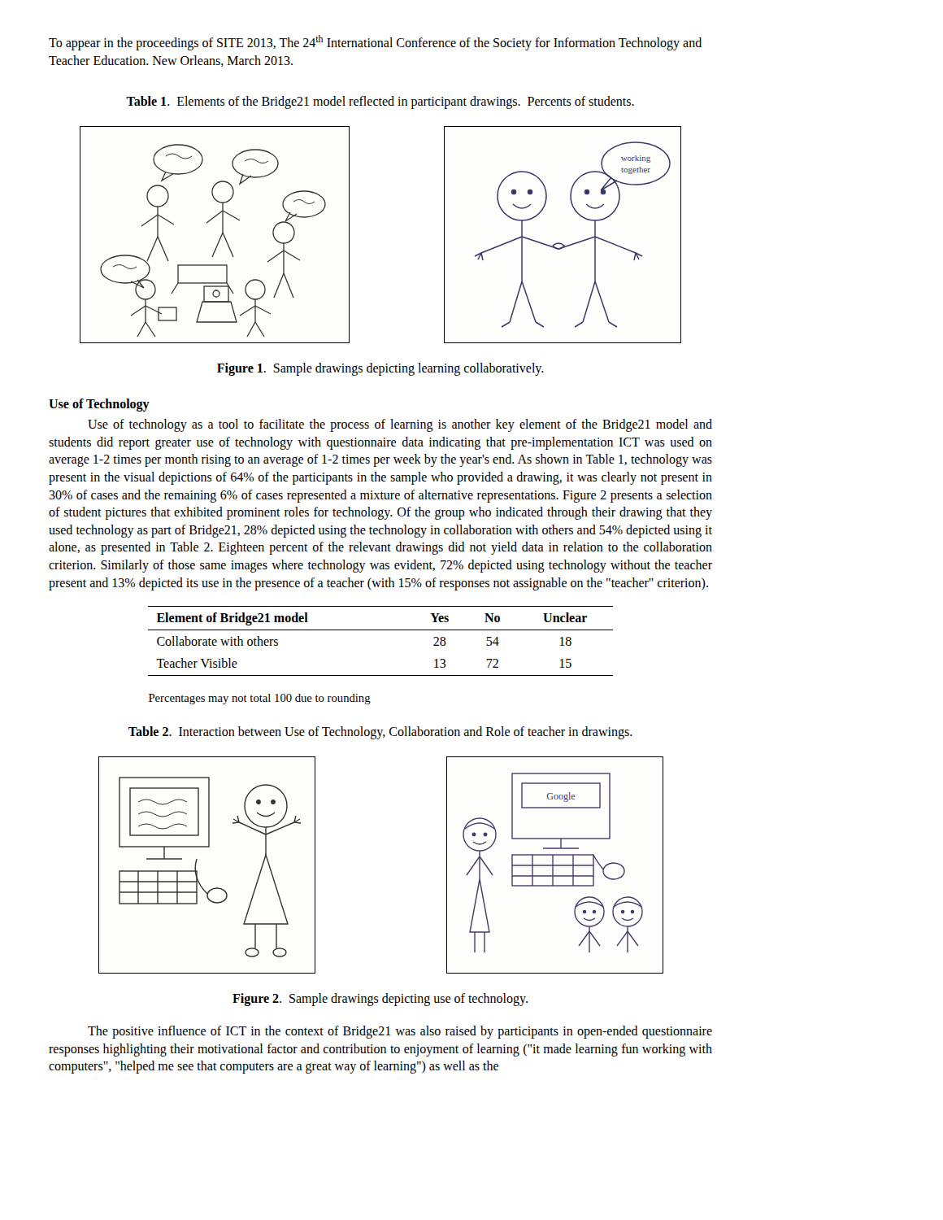To appear in the proceedings of SITE 2013, The 24th International Conference of the Society for Information Technology and Teacher Education. New Orleans, March 2013.
Table 1. Elements of the Bridge21 model reflected in participant drawings. Percents of students.
working together
Figure 1. Sample drawings depicting learning collaboratively.
Use of Technology
Use of technology as a tool to facilitate the process of learning is another key element of the Bridge21 model and students did report greater use of technology with questionnaire data indicating that pre-implementation ICT was used on average 1-2 times per month rising to an average of 1-2 times per week by the year's end. As shown in Table 1, technology was present in the visual depictions of 64% of the participants in the sample who provided a drawing, it was clearly not present in 30% of cases and the remaining 6% of cases represented a mixture of alternative representations. Figure 2 presents a selection of student pictures that exhibited prominent roles for technology. Of the group who indicated through their drawing that they used technology as part of Bridge21, 28% depicted using the technology in collaboration with others and 54% depicted using it alone, as presented in Table 2. Eighteen percent of the relevant drawings did not yield data in relation to the collaboration criterion. Similarly of those same images where technology was evident, 72% depicted using technology without the teacher present and 13% depicted its use in the presence of a teacher (with 15% of responses not assignable on the "teacher" criterion).
| Element of Bridge21 model | Yes | No | Unclear |
| --- | --- | --- | --- |
| Collaborate with others | 28 | 54 | 18 |
| Teacher Visible | 13 | 72 | 15 |
Percentages may not total 100 due to rounding
Table 2. Interaction between Use of Technology, Collaboration and Role of teacher in drawings.
Google
Figure 2. Sample drawings depicting use of technology.
The positive influence of ICT in the context of Bridge21 was also raised by participants in open-ended questionnaire responses highlighting their motivational factor and contribution to enjoyment of learning ("it made learning fun working with computers", "helped me see that computers are a great way of learning") as well as the